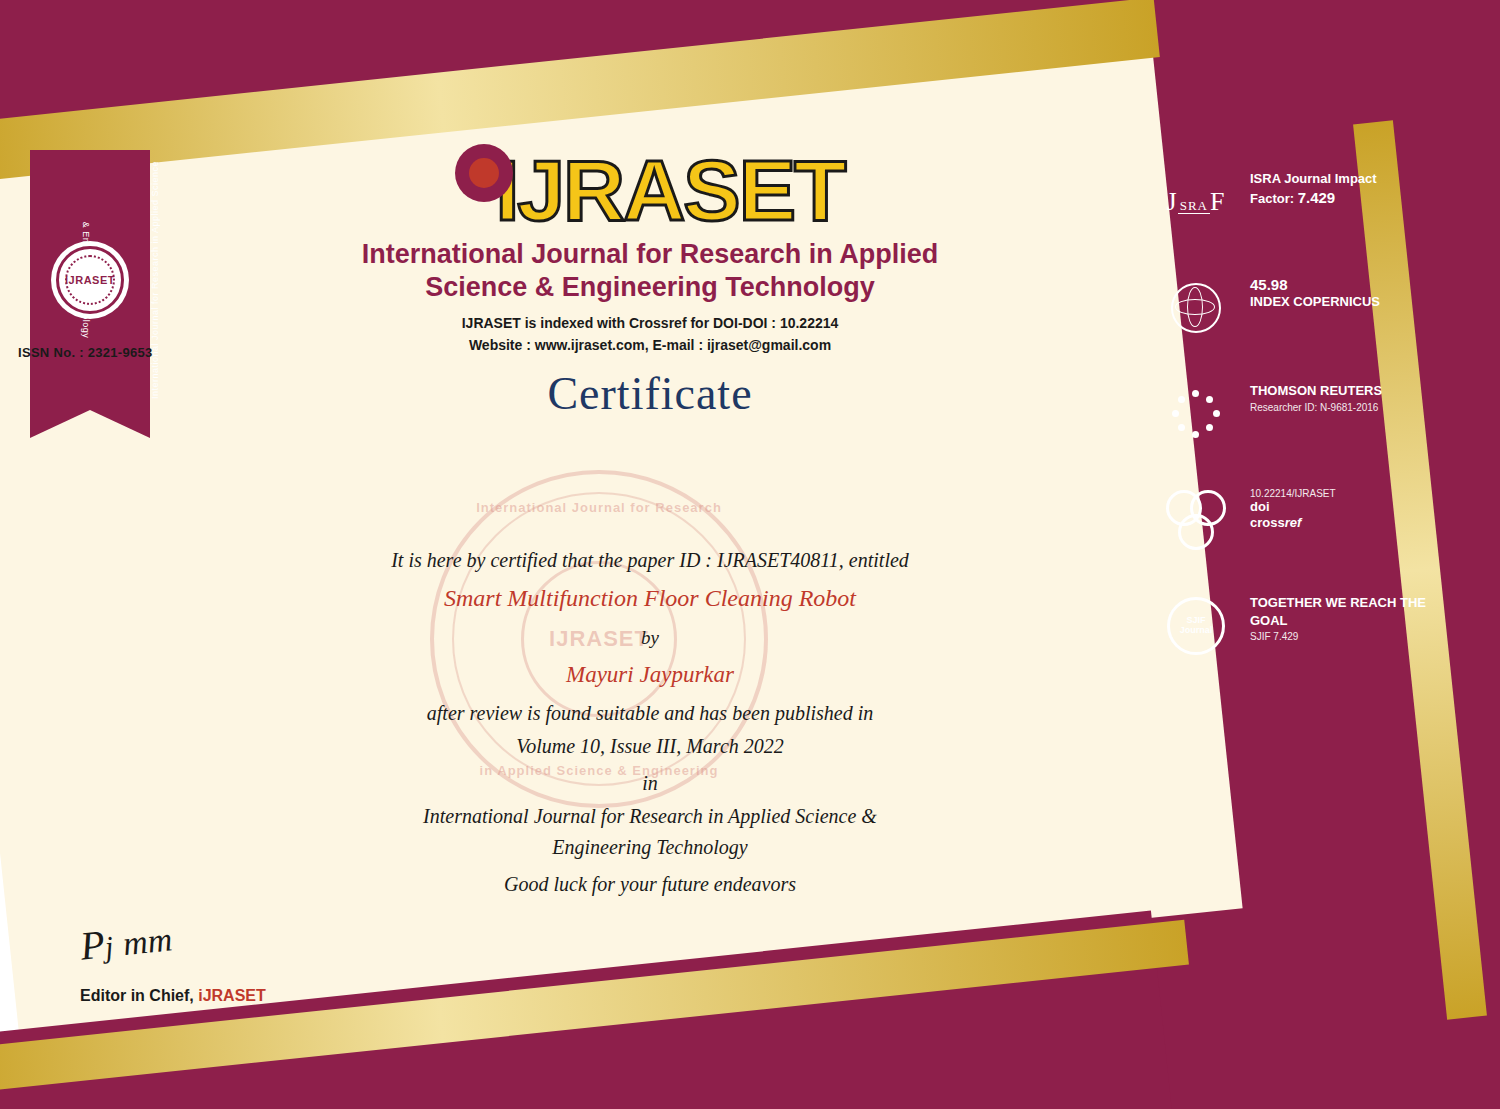International Journal for Research in Applied Science
IJRASET
& Engineering Technology
ISSN No. : 2321-9653
IJRASET
International Journal for Research in Applied
Science & Engineering Technology
IJRASET is indexed with Crossref for DOI-DOI : 10.22214
Website : www.ijraset.com, E-mail : ijraset@gmail.com
Certificate
International Journal for Research
IJRASET
in Applied Science & Engineering
It is here by certified that the paper ID : IJRASET40811, entitled Smart Multifunction Floor Cleaning Robot by Mayuri Jaypurkar after review is found suitable and has been published in Volume 10, Issue III, March 2022 in International Journal for Research in Applied Science &
Engineering Technology Good luck for your future endeavors
Pj mm
Editor in Chief, iJRASET
JSRAF
ISRA Journal Impact
Factor: 7.429
45.98
INDEX COPERNICUS
THOMSON REUTERS
Researcher ID: N-9681-2016
10.22214/IJRASET
doi
cross ref
SJIF
Journal
TOGETHER WE REACH THE GOAL
SJIF 7.429